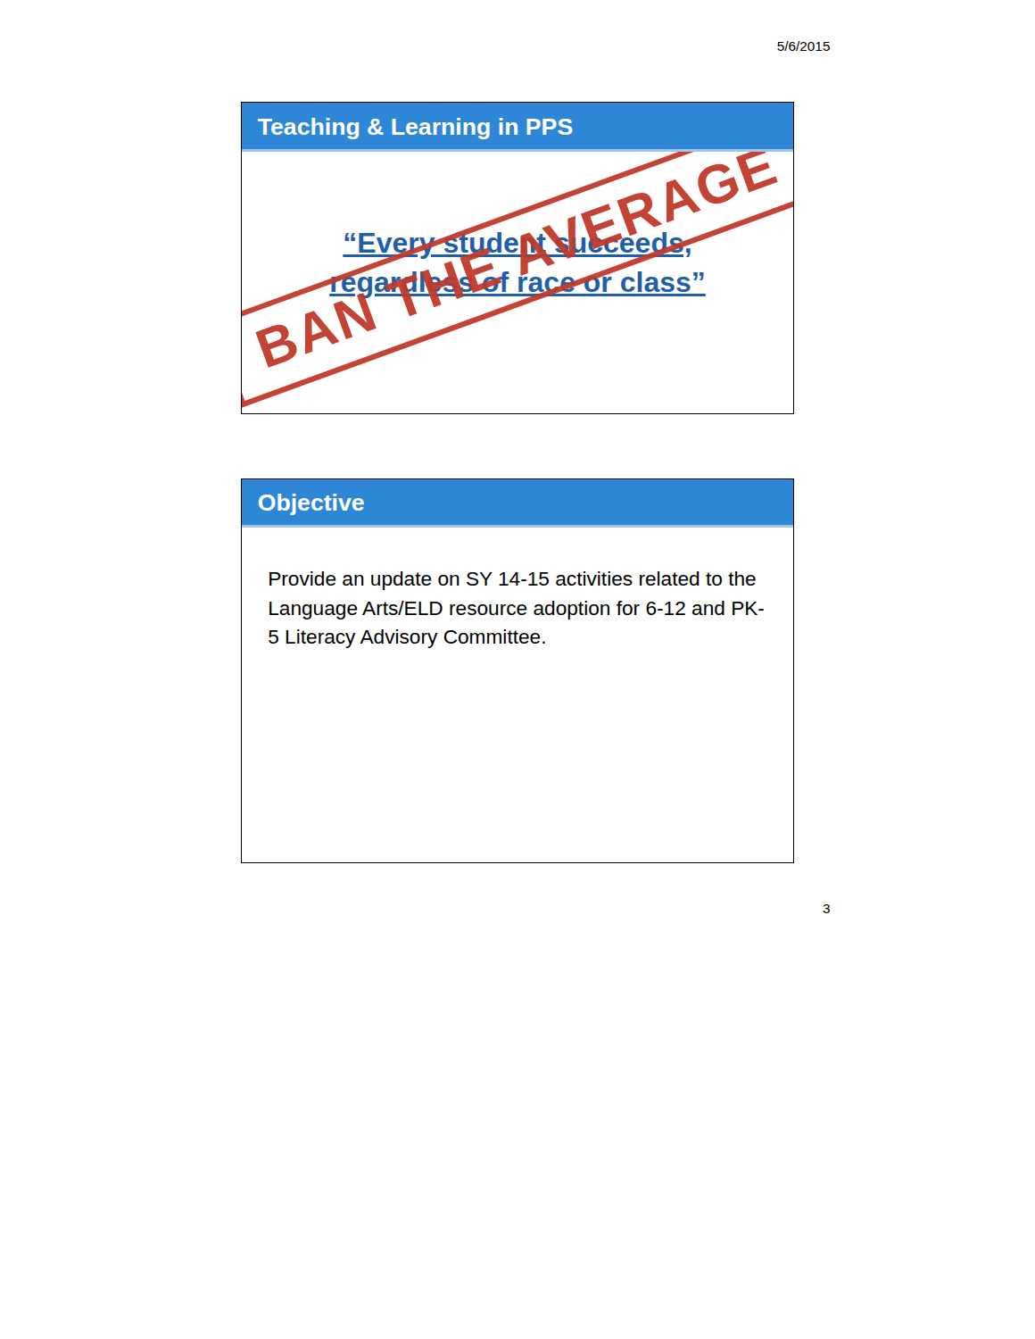5/6/2015
Teaching & Learning in PPS
“Every student succeeds,
regardless of race or class”
BAN THE AVERAGE
Objective
Provide an update on SY 14-15 activities related to the Language Arts/ELD resource adoption for 6-12 and PK-5 Literacy Advisory Committee.
3